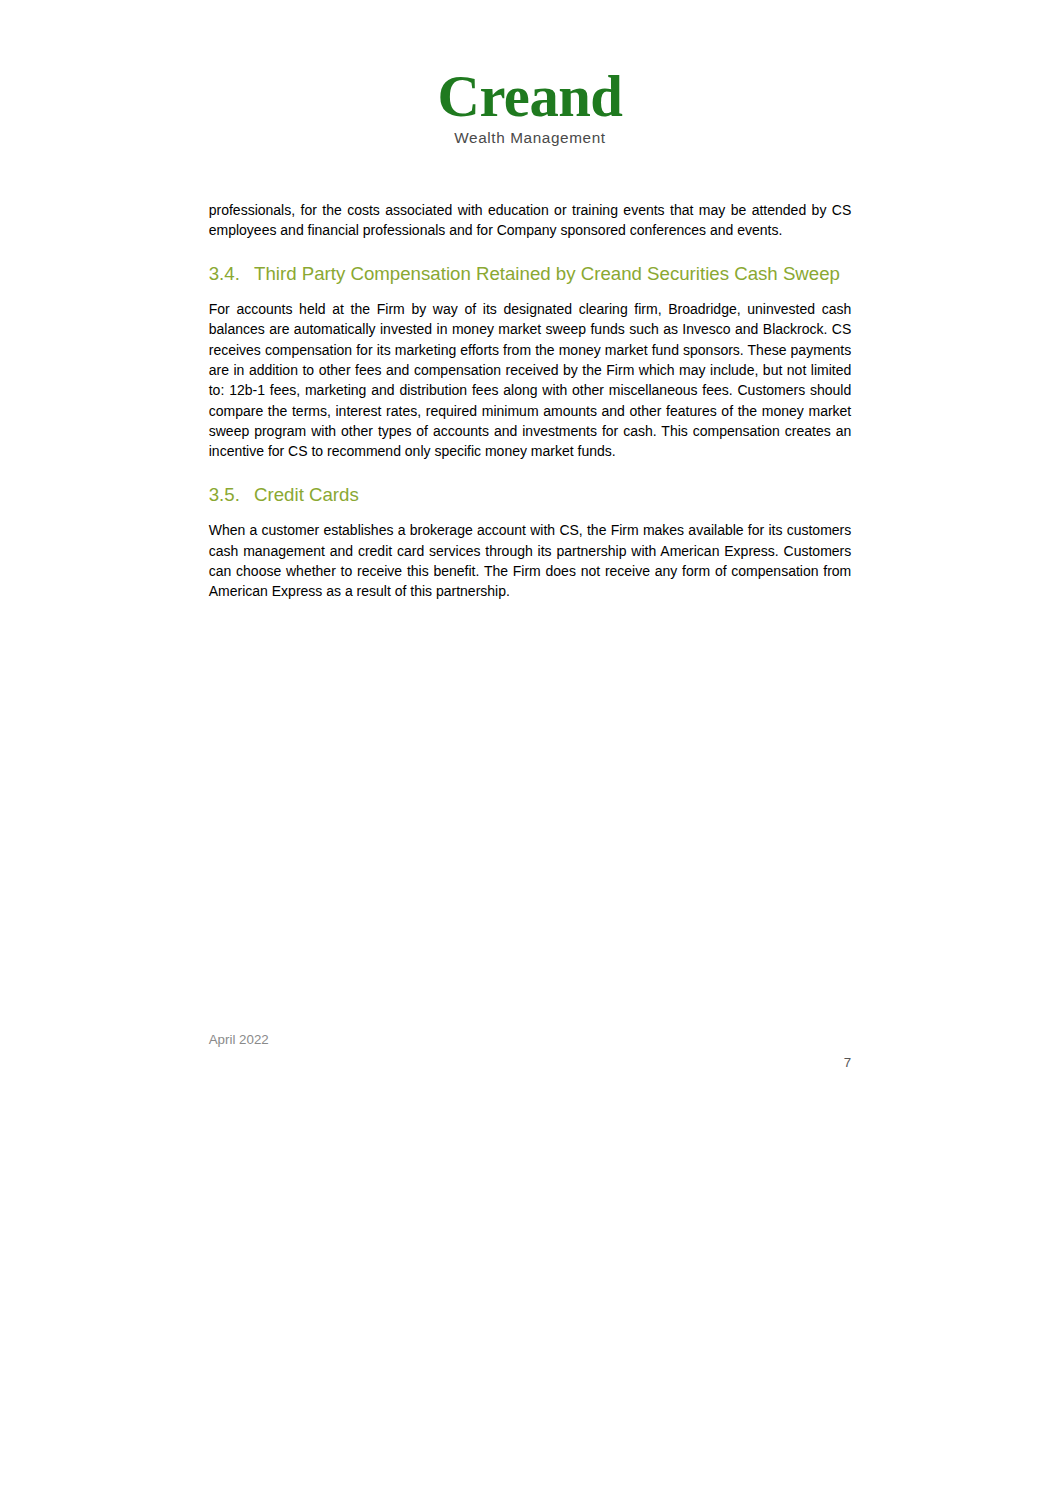Creand
Wealth Management
professionals, for the costs associated with education or training events that may be attended by CS employees and financial professionals and for Company sponsored conferences and events.
3.4. Third Party Compensation Retained by Creand Securities Cash Sweep
For accounts held at the Firm by way of its designated clearing firm, Broadridge, uninvested cash balances are automatically invested in money market sweep funds such as Invesco and Blackrock. CS receives compensation for its marketing efforts from the money market fund sponsors. These payments are in addition to other fees and compensation received by the Firm which may include, but not limited to: 12b-1 fees, marketing and distribution fees along with other miscellaneous fees. Customers should compare the terms, interest rates, required minimum amounts and other features of the money market sweep program with other types of accounts and investments for cash. This compensation creates an incentive for CS to recommend only specific money market funds.
3.5. Credit Cards
When a customer establishes a brokerage account with CS, the Firm makes available for its customers cash management and credit card services through its partnership with American Express. Customers can choose whether to receive this benefit. The Firm does not receive any form of compensation from American Express as a result of this partnership.
April 2022
7